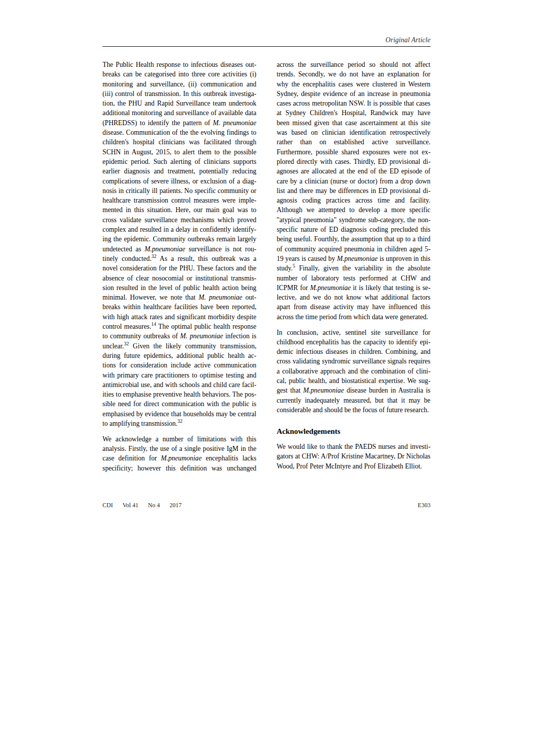Original Article
The Public Health response to infectious diseases outbreaks can be categorised into three core activities (i) monitoring and surveillance, (ii) communication and (iii) control of transmission. In this outbreak investigation, the PHU and Rapid Surveillance team undertook additional monitoring and surveillance of available data (PHREDSS) to identify the pattern of M. pneumoniae disease. Communication of the the evolving findings to children's hospital clinicians was facilitated through SCHN in August, 2015, to alert them to the possible epidemic period. Such alerting of clinicians supports earlier diagnosis and treatment, potentially reducing complications of severe illness, or exclusion of a diagnosis in critically ill patients. No specific community or healthcare transmission control measures were implemented in this situation. Here, our main goal was to cross validate surveillance mechanisms which proved complex and resulted in a delay in confidently identifying the epidemic. Community outbreaks remain largely undetected as M.pneumoniae surveillance is not routinely conducted.32 As a result, this outbreak was a novel consideration for the PHU. These factors and the absence of clear nosocomial or institutional transmission resulted in the level of public health action being minimal. However, we note that M. pneumoniae outbreaks within healthcare facilities have been reported, with high attack rates and significant morbidity despite control measures.14 The optimal public health response to community outbreaks of M. pneumoniae infection is unclear.32 Given the likely community transmission, during future epidemics, additional public health actions for consideration include active communication with primary care practitioners to optimise testing and antimicrobial use, and with schools and child care facilities to emphasise preventive health behaviors. The possible need for direct communication with the public is emphasised by evidence that households may be central to amplifying transmission.32
We acknowledge a number of limitations with this analysis. Firstly, the use of a single positive IgM in the case definition for M.pneumoniae encephalitis lacks specificity; however this definition was unchanged across the surveillance period so should not affect trends. Secondly, we do not have an explanation for why the encephalitis cases were clustered in Western Sydney, despite evidence of an increase in pneumonia cases across metropolitan NSW. It is possible that cases at Sydney Children's Hospital, Randwick may have been missed given that case ascertainment at this site was based on clinician identification retrospectively rather than on established active surveillance. Furthermore, possible shared exposures were not explored directly with cases. Thirdly, ED provisional diagnoses are allocated at the end of the ED episode of care by a clinician (nurse or doctor) from a drop down list and there may be differences in ED provisional diagnosis coding practices across time and facility. Although we attempted to develop a more specific "atypical pneumonia" syndrome sub-category, the non-specific nature of ED diagnosis coding precluded this being useful. Fourthly, the assumption that up to a third of community acquired pneumonia in children aged 5-19 years is caused by M.pneumoniae is unproven in this study.5 Finally, given the variability in the absolute number of laboratory tests performed at CHW and ICPMR for M.pneumoniae it is likely that testing is selective, and we do not know what additional factors apart from disease activity may have influenced this across the time period from which data were generated.
In conclusion, active, sentinel site surveillance for childhood encephalitis has the capacity to identify epidemic infectious diseases in children. Combining, and cross validating syndromic surveillance signals requires a collaborative approach and the combination of clinical, public health, and biostatistical expertise. We suggest that M.pneumoniae disease burden in Australia is currently inadequately measured, but that it may be considerable and should be the focus of future research.
Acknowledgements
We would like to thank the PAEDS nurses and investigators at CHW: A/Prof Kristine Macartney, Dr Nicholas Wood, Prof Peter McIntyre and Prof Elizabeth Elliot.
CDI Vol 41 No 42017
E303